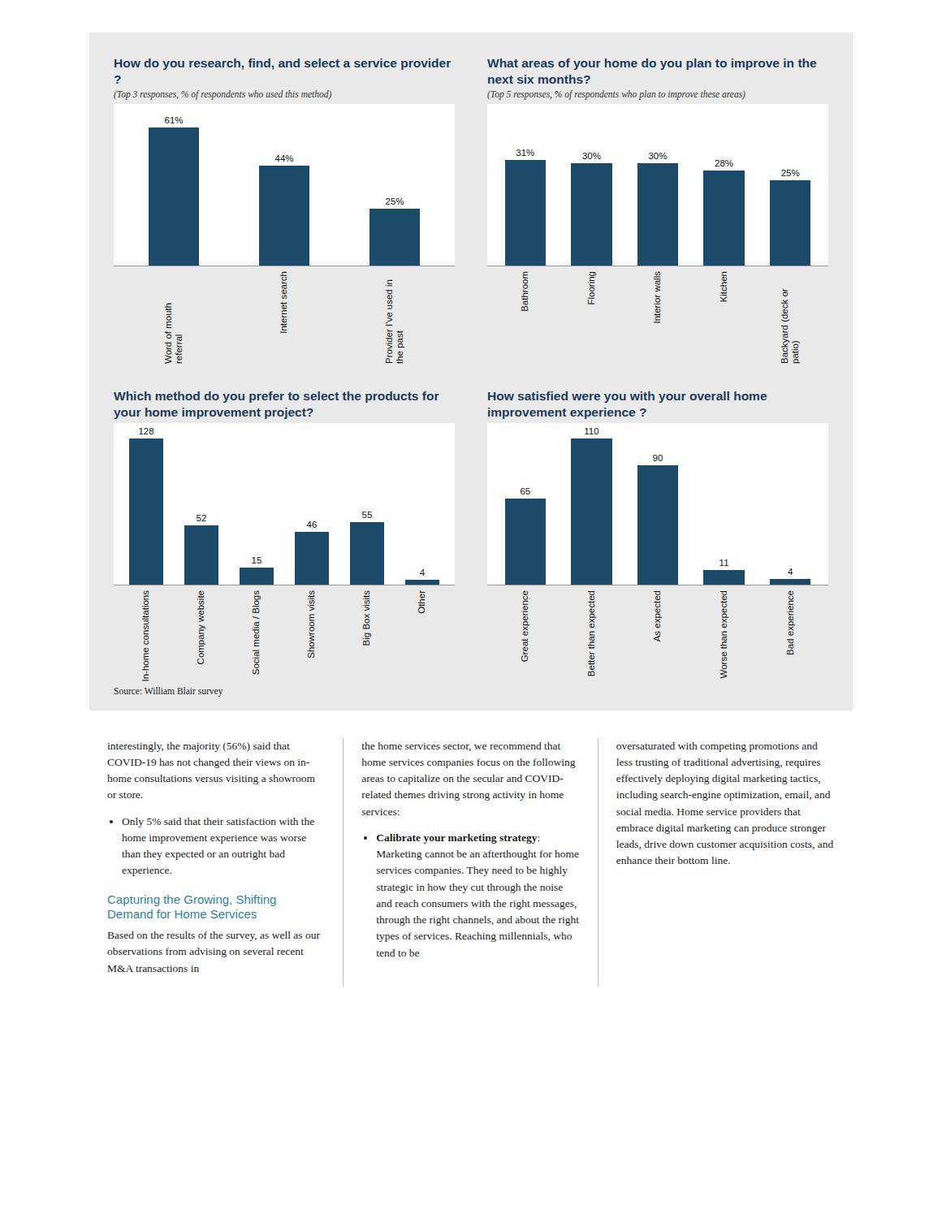How do you research, find, and select a service provider ?
(Top 3 responses, % of respondents who used this method)
61%
44%
25%
Word of mouth referral
Internet search
Provider I've used in the past
What areas of your home do you plan to improve in the next six months?
(Top 5 responses, % of respondents who plan to improve these areas)
31%
30%
30%
28%
25%
Bathroom
Flooring
Interior walls
Kitchen
Backyard (deck or patio)
Which method do you prefer to select the products for your home improvement project?
128
52
15
46
55
4
In-home consultations
Company website
Social media / Blogs
Showroom visits
Big Box visits
Other
Source: William Blair survey
How satisfied were you with your overall home improvement experience ?
65
110
90
11
4
Great experience
Better than expected
As expected
Worse than expected
Bad experience
interestingly, the majority (56%) said that COVID-19 has not changed their views on in-home consultations versus visiting a showroom or store.
Only 5% said that their satisfaction with the home improvement experience was worse than they expected or an outright bad experience.
Capturing the Growing, Shifting Demand for Home Services
Based on the results of the survey, as well as our observations from advising on several recent M&A transactions in
the home services sector, we recommend that home services companies focus on the following areas to capitalize on the secular and COVID-related themes driving strong activity in home services:
Calibrate your marketing strategy: Marketing cannot be an afterthought for home services companies. They need to be highly strategic in how they cut through the noise and reach consumers with the right messages, through the right channels, and about the right types of services. Reaching millennials, who tend to be
oversaturated with competing promotions and less trusting of traditional advertising, requires effectively deploying digital marketing tactics, including search-engine optimization, email, and social media. Home service providers that embrace digital marketing can produce stronger leads, drive down customer acquisition costs, and enhance their bottom line.